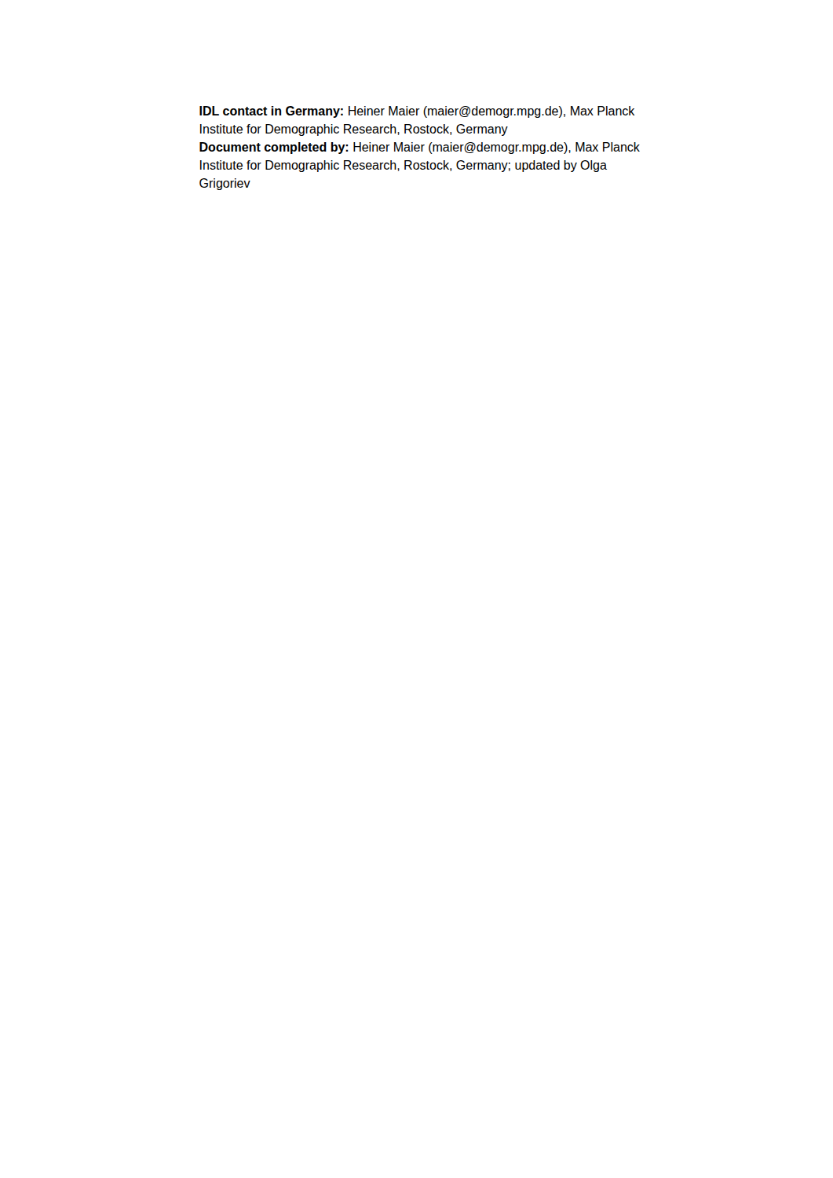IDL contact in Germany: Heiner Maier (maier@demogr.mpg.de), Max Planck Institute for Demographic Research, Rostock, Germany
Document completed by: Heiner Maier (maier@demogr.mpg.de), Max Planck Institute for Demographic Research, Rostock, Germany; updated by Olga Grigoriev